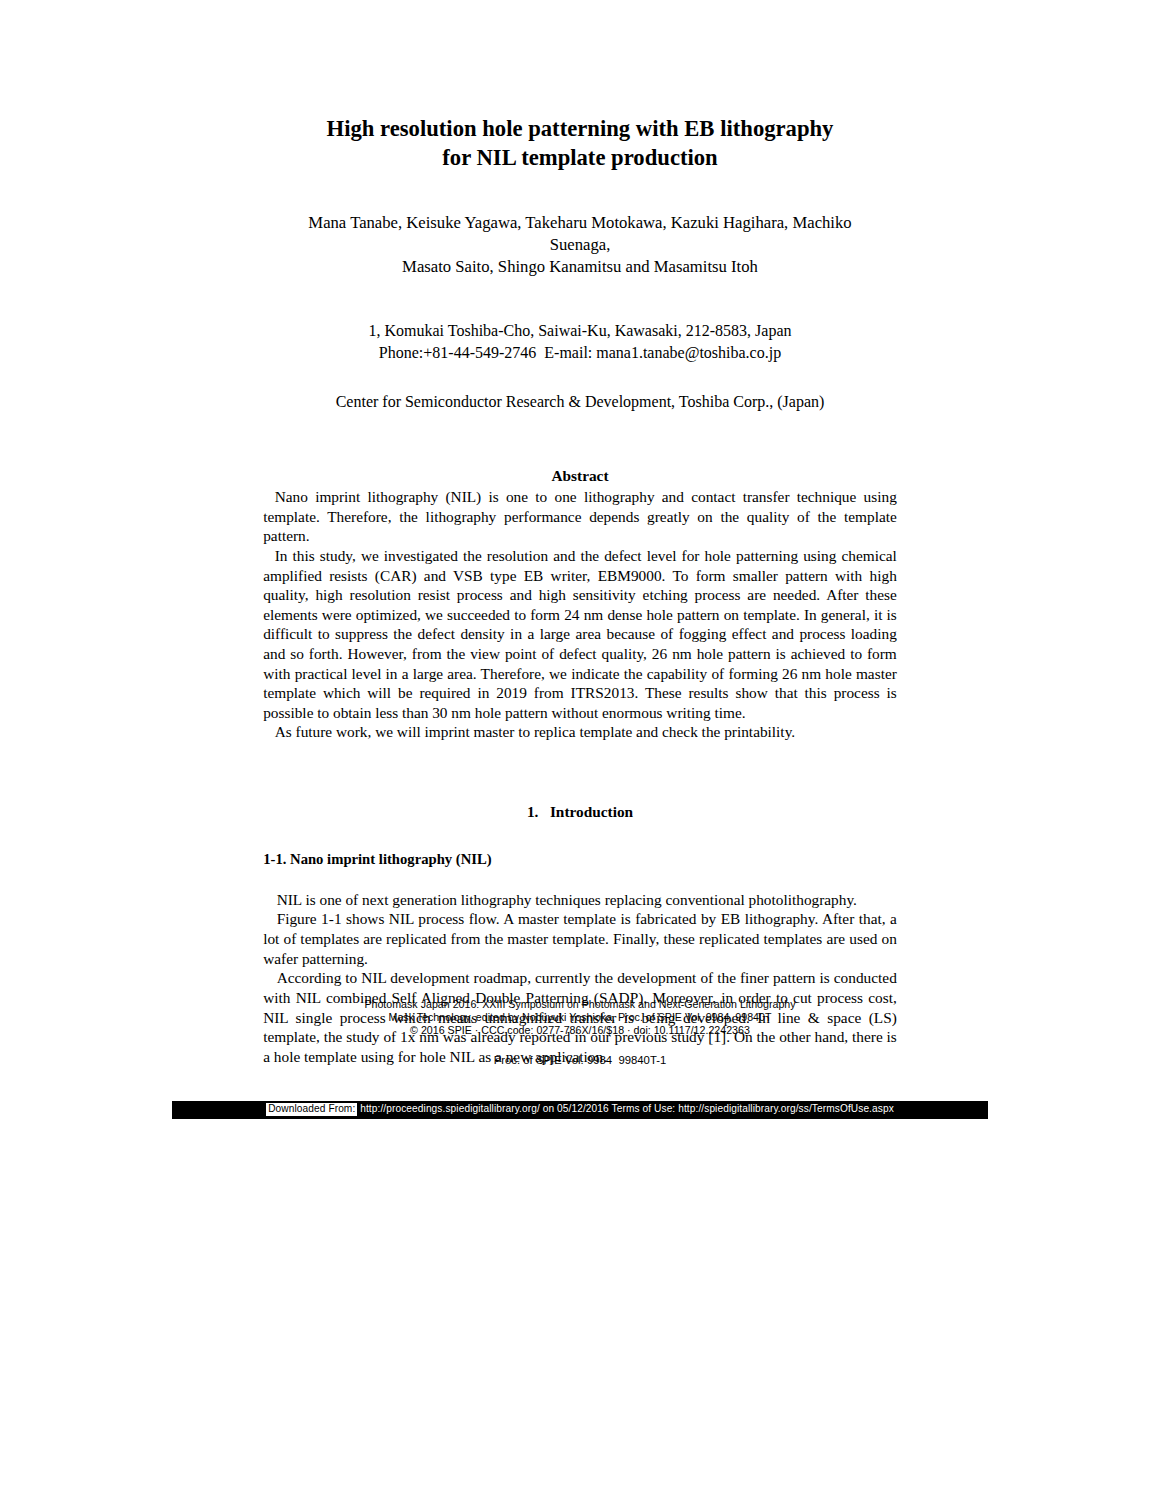High resolution hole patterning with EB lithography
for NIL template production
Mana Tanabe, Keisuke Yagawa, Takeharu Motokawa, Kazuki Hagihara, Machiko Suenaga,
Masato Saito, Shingo Kanamitsu and Masamitsu Itoh
1, Komukai Toshiba-Cho, Saiwai-Ku, Kawasaki, 212-8583, Japan Phone:+81-44-549-2746 E-mail: mana1.tanabe@toshiba.co.jp
Center for Semiconductor Research & Development, Toshiba Corp., (Japan)
Abstract
Nano imprint lithography (NIL) is one to one lithography and contact transfer technique using template. Therefore, the lithography performance depends greatly on the quality of the template pattern.
In this study, we investigated the resolution and the defect level for hole patterning using chemical amplified resists (CAR) and VSB type EB writer, EBM9000. To form smaller pattern with high quality, high resolution resist process and high sensitivity etching process are needed. After these elements were optimized, we succeeded to form 24 nm dense hole pattern on template. In general, it is difficult to suppress the defect density in a large area because of fogging effect and process loading and so forth. However, from the view point of defect quality, 26 nm hole pattern is achieved to form with practical level in a large area. Therefore, we indicate the capability of forming 26 nm hole master template which will be required in 2019 from ITRS2013. These results show that this process is possible to obtain less than 30 nm hole pattern without enormous writing time.
As future work, we will imprint master to replica template and check the printability.
1. Introduction
1-1. Nano imprint lithography (NIL)
NIL is one of next generation lithography techniques replacing conventional photolithography.
Figure 1-1 shows NIL process flow. A master template is fabricated by EB lithography. After that, a lot of templates are replicated from the master template. Finally, these replicated templates are used on wafer patterning.
According to NIL development roadmap, currently the development of the finer pattern is conducted with NIL combined Self Aligned Double Patterning (SADP). Moreover, in order to cut process cost, NIL single process which means unmagnified transfer is being developed. In line & space (LS) template, the study of 1x nm was already reported in our previous study [1]. On the other hand, there is a hole template using for hole NIL as a new application.
Photomask Japan 2016: XXIII Symposium on Photomask and Next-Generation Lithography
Mask Technology, edited by Nobuyuki Yoshioka, Proc. of SPIE Vol. 9984, 99840T
© 2016 SPIE · CCC code: 0277-786X/16/$18 · doi: 10.1117/12.2242363
Proc. of SPIE Vol. 9984 99840T-1
Downloaded From: http://proceedings.spiedigitallibrary.org/ on 05/12/2016 Terms of Use: http://spiedigitallibrary.org/ss/TermsOfUse.aspx